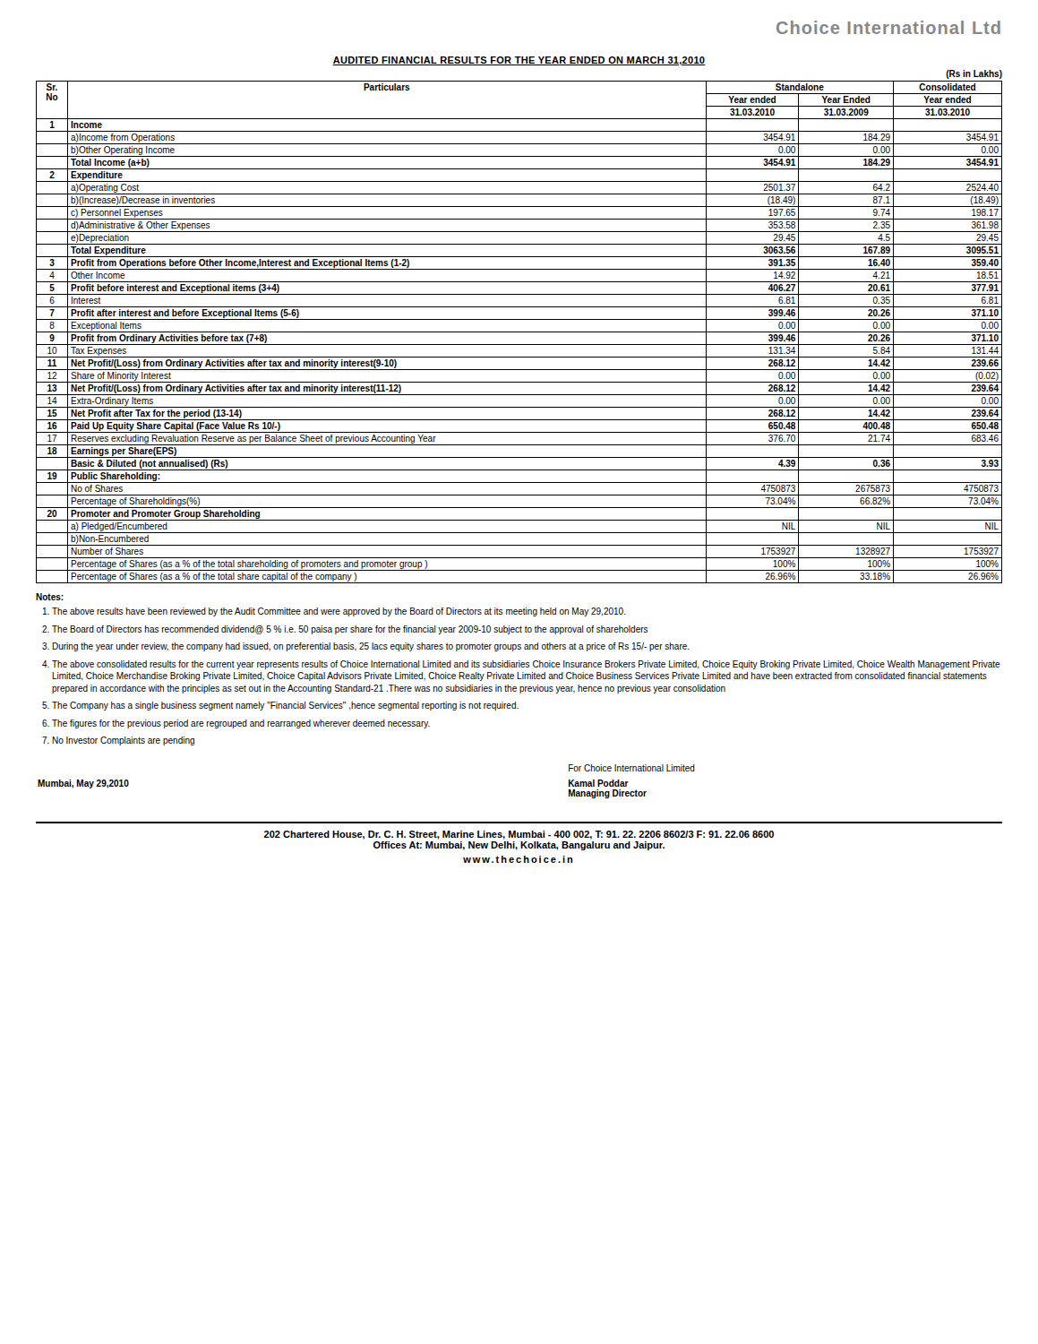Choice International Ltd
AUDITED FINANCIAL RESULTS FOR THE YEAR ENDED ON MARCH 31,2010
(Rs in Lakhs)
| Sr. No | Particulars | Standalone | Consolidated |
| --- | --- | --- | --- |
| Year ended | Year Ended | Year ended |
| 31.03.2010 | 31.03.2009 | 31.03.2010 |
| 1 | Income | | | |
| | a)Income from Operations | 3454.91 | 184.29 | 3454.91 |
| | b)Other Operating Income | 0.00 | 0.00 | 0.00 |
| | Total Income (a+b) | 3454.91 | 184.29 | 3454.91 |
| 2 | Expenditure | | | |
| | a)Operating Cost | 2501.37 | 64.2 | 2524.40 |
| | b)(Increase)/Decrease in inventories | (18.49) | 87.1 | (18.49) |
| | c) Personnel Expenses | 197.65 | 9.74 | 198.17 |
| | d)Administrative & Other Expenses | 353.58 | 2.35 | 361.98 |
| | e)Depreciation | 29.45 | 4.5 | 29.45 |
| | Total Expenditure | 3063.56 | 167.89 | 3095.51 |
| 3 | Profit from Operations before Other Income,Interest and Exceptional Items (1-2) | 391.35 | 16.40 | 359.40 |
| 4 | Other Income | 14.92 | 4.21 | 18.51 |
| 5 | Profit before interest and Exceptional items (3+4) | 406.27 | 20.61 | 377.91 |
| 6 | Interest | 6.81 | 0.35 | 6.81 |
| 7 | Profit after interest and before Exceptional Items (5-6) | 399.46 | 20.26 | 371.10 |
| 8 | Exceptional Items | 0.00 | 0.00 | 0.00 |
| 9 | Profit from Ordinary Activities before tax (7+8) | 399.46 | 20.26 | 371.10 |
| 10 | Tax Expenses | 131.34 | 5.84 | 131.44 |
| 11 | Net Profit/(Loss) from Ordinary Activities after tax and minority interest(9-10) | 268.12 | 14.42 | 239.66 |
| 12 | Share of Minority Interest | 0.00 | 0.00 | (0.02) |
| 13 | Net Profit/(Loss) from Ordinary Activities after tax and minority interest(11-12) | 268.12 | 14.42 | 239.64 |
| 14 | Extra-Ordinary Items | 0.00 | 0.00 | 0.00 |
| 15 | Net Profit after Tax for the period (13-14) | 268.12 | 14.42 | 239.64 |
| 16 | Paid Up Equity Share Capital (Face Value Rs 10/-) | 650.48 | 400.48 | 650.48 |
| 17 | Reserves excluding Revaluation Reserve as per Balance Sheet of previous Accounting Year | 376.70 | 21.74 | 683.46 |
| 18 | Earnings per Share(EPS) | | | |
| | Basic & Diluted (not annualised) (Rs) | 4.39 | 0.36 | 3.93 |
| 19 | Public Shareholding: | | | |
| | No of Shares | 4750873 | 2675873 | 4750873 |
| | Percentage of Shareholdings(%) | 73.04% | 66.82% | 73.04% |
| 20 | Promoter and Promoter Group Shareholding | | | |
| | a) Pledged/Encumbered | NIL | NIL | NIL |
| | b)Non-Encumbered | | | |
| | Number of Shares | 1753927 | 1328927 | 1753927 |
| | Percentage of Shares (as a % of the total shareholding of promoters and promoter group ) | 100% | 100% | 100% |
| | Percentage of Shares (as a % of the total share capital of the company ) | 26.96% | 33.18% | 26.96% |
Notes:
The above results have been reviewed by the Audit Committee and were approved by the Board of Directors at its meeting held on May 29,2010.
The Board of Directors has recommended dividend@ 5 % i.e. 50 paisa per share for the financial year 2009-10 subject to the approval of shareholders
During the year under review, the company had issued, on preferential basis, 25 lacs equity shares to promoter groups and others at a price of Rs 15/- per share.
The above consolidated results for the current year represents results of Choice International Limited and its subsidiaries Choice Insurance Brokers Private Limited, Choice Equity Broking Private Limited, Choice Wealth Management Private Limited, Choice Merchandise Broking Private Limited, Choice Capital Advisors Private Limited, Choice Realty Private Limited and Choice Business Services Private Limited and have been extracted from consolidated financial statements prepared in accordance with the principles as set out in the Accounting Standard-21 .There was no subsidiaries in the previous year, hence no previous year consolidation
The Company has a single business segment namely "Financial Services" ,hence segmental reporting is not required.
The figures for the previous period are regrouped and rearranged wherever deemed necessary.
No Investor Complaints are pending
| | For Choice International Limited |
| Mumbai, May 29,2010 | Kamal Poddar Managing Director |
202 Chartered House, Dr. C. H. Street, Marine Lines, Mumbai - 400 002, T: 91. 22. 2206 8602/3 F: 91. 22.06 8600
Offices At: Mumbai, New Delhi, Kolkata, Bangaluru and Jaipur.
www.thechoice.in